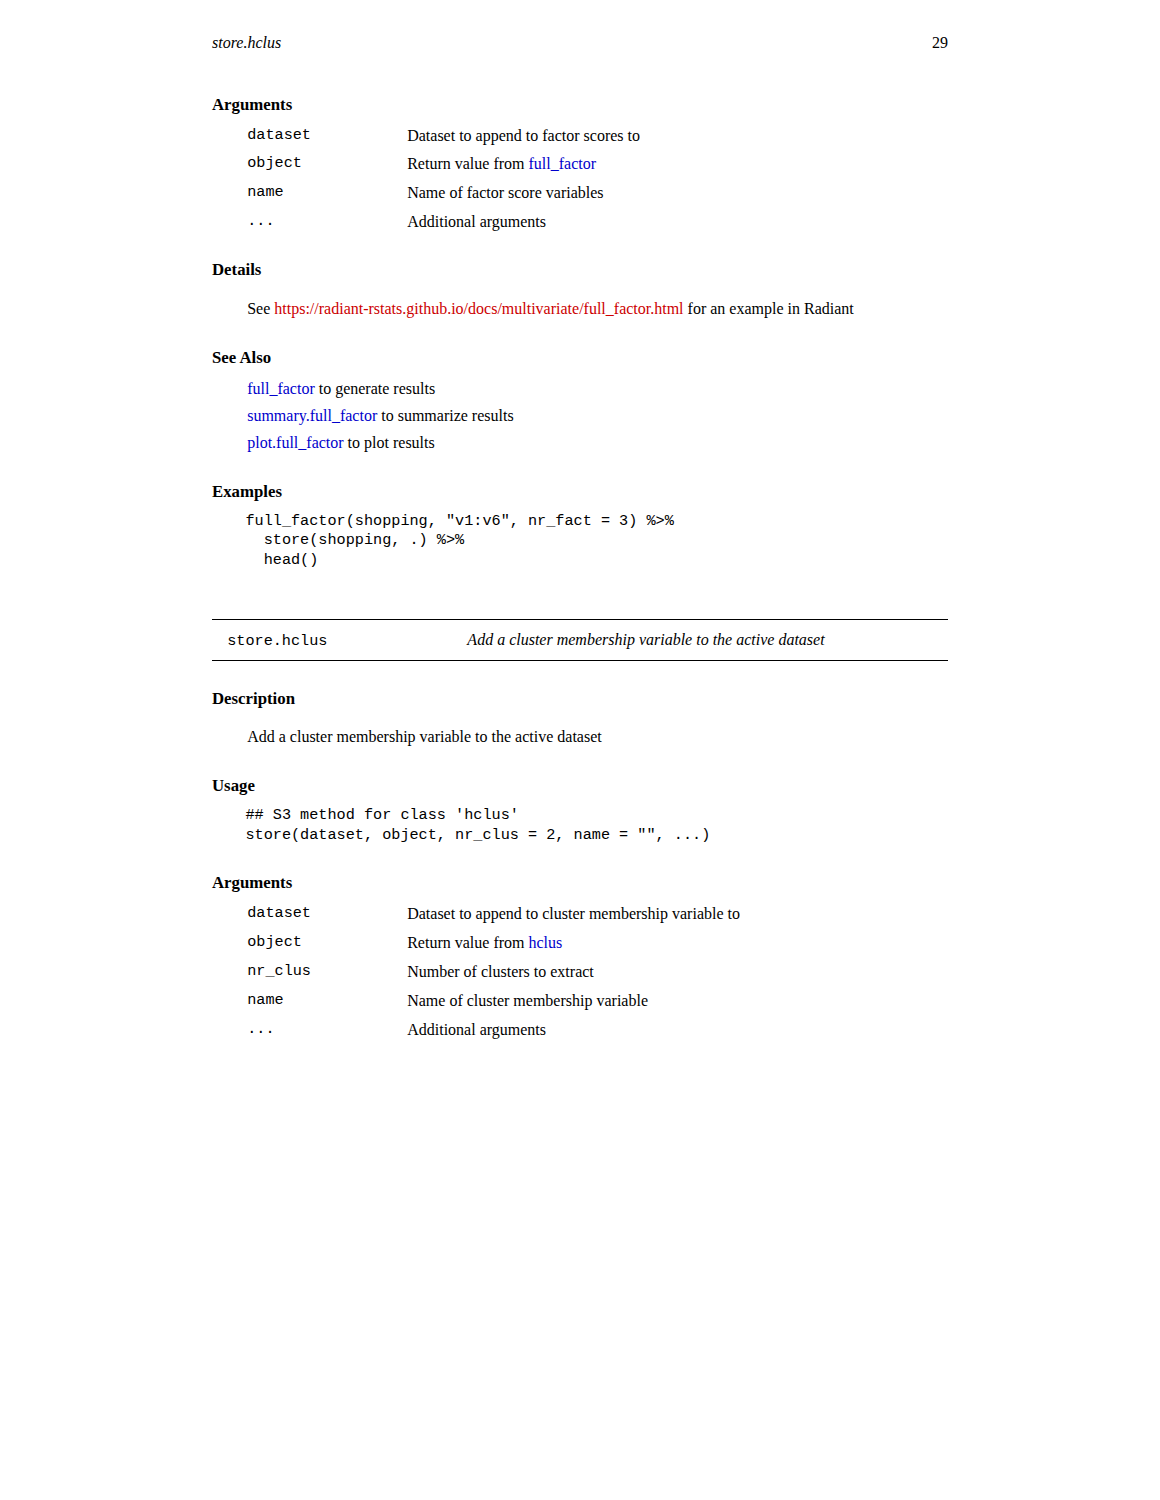store.hclus 29
Arguments
dataset
Dataset to append to factor scores to
object
Return value from full_factor
name
Name of factor score variables
...
Additional arguments
Details
See https://radiant-rstats.github.io/docs/multivariate/full_factor.html for an example in Radiant
See Also
full_factor to generate results
summary.full_factor to summarize results
plot.full_factor to plot results
Examples
full_factor(shopping, "v1:v6", nr_fact = 3) %>%
  store(shopping, .) %>%
  head()
store.hclus Add a cluster membership variable to the active dataset
Description
Add a cluster membership variable to the active dataset
Usage
## S3 method for class 'hclus'
store(dataset, object, nr_clus = 2, name = "", ...)
Arguments
dataset
Dataset to append to cluster membership variable to
object
Return value from hclus
nr_clus
Number of clusters to extract
name
Name of cluster membership variable
...
Additional arguments